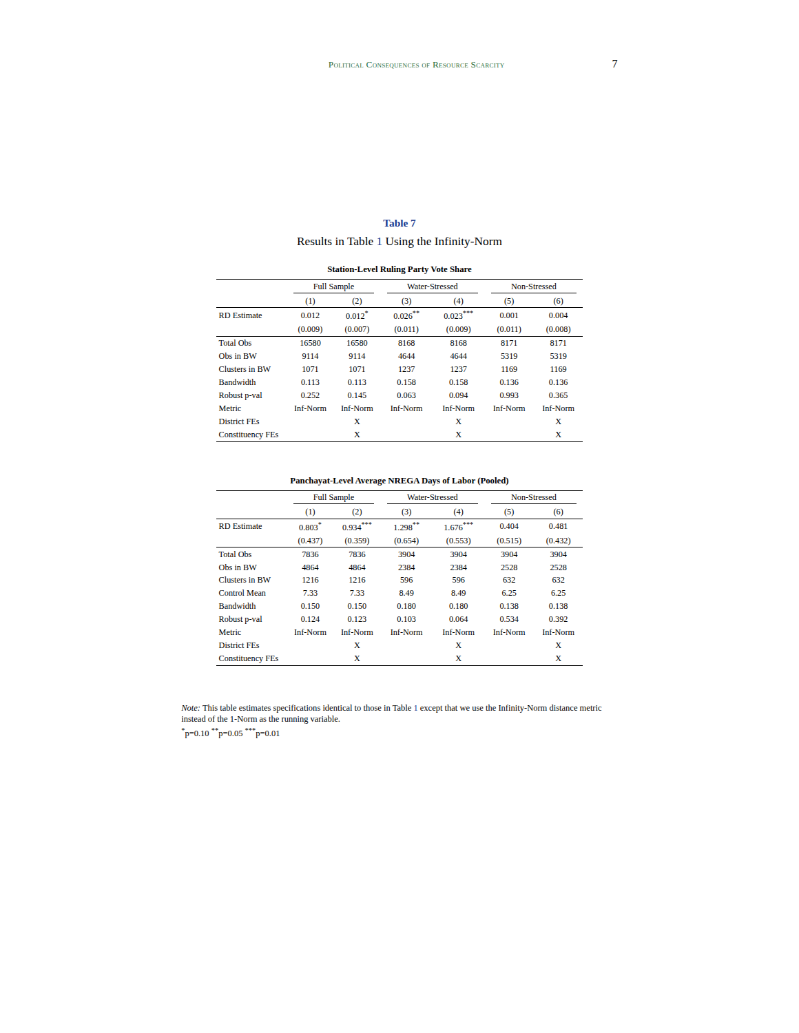Political Consequences of Resource Scarcity
7
Table 7 Results in Table 1 Using the Infinity-Norm
Station-Level Ruling Party Vote Share
| | Full Sample | Water-Stressed | Non-Stressed |
| | (1) | (2) | (3) | (4) | (5) | (6) |
| RD Estimate | 0.012 | 0.012 * | 0.026 ** | 0.023 *** | 0.001 | 0.004 |
| | (0.009) | (0.007) | (0.011) | (0.009) | (0.011) | (0.008) |
| Total Obs | 16580 | 16580 | 8168 | 8168 | 8171 | 8171 |
| Obs in BW | 9114 | 9114 | 4644 | 4644 | 5319 | 5319 |
| Clusters in BW | 1071 | 1071 | 1237 | 1237 | 1169 | 1169 |
| Bandwidth | 0.113 | 0.113 | 0.158 | 0.158 | 0.136 | 0.136 |
| Robust p-val | 0.252 | 0.145 | 0.063 | 0.094 | 0.993 | 0.365 |
| Metric | Inf-Norm | Inf-Norm | Inf-Norm | Inf-Norm | Inf-Norm | Inf-Norm |
| District FEs | | X | | X | | X |
| Constituency FEs | | X | | X | | X |
Panchayat-Level Average NREGA Days of Labor (Pooled)
| | Full Sample | Water-Stressed | Non-Stressed |
| | (1) | (2) | (3) | (4) | (5) | (6) |
| RD Estimate | 0.803 * | 0.934 *** | 1.298 ** | 1.676 *** | 0.404 | 0.481 |
| | (0.437) | (0.359) | (0.654) | (0.553) | (0.515) | (0.432) |
| Total Obs | 7836 | 7836 | 3904 | 3904 | 3904 | 3904 |
| Obs in BW | 4864 | 4864 | 2384 | 2384 | 2528 | 2528 |
| Clusters in BW | 1216 | 1216 | 596 | 596 | 632 | 632 |
| Control Mean | 7.33 | 7.33 | 8.49 | 8.49 | 6.25 | 6.25 |
| Bandwidth | 0.150 | 0.150 | 0.180 | 0.180 | 0.138 | 0.138 |
| Robust p-val | 0.124 | 0.123 | 0.103 | 0.064 | 0.534 | 0.392 |
| Metric | Inf-Norm | Inf-Norm | Inf-Norm | Inf-Norm | Inf-Norm | Inf-Norm |
| District FEs | | X | | X | | X |
| Constituency FEs | | X | | X | | X |
Note: This table estimates specifications identical to those in Table 1 except that we use the Infinity-Norm distance metric instead of the 1-Norm as the running variable.
*p=0.10 **p=0.05 ***p=0.01